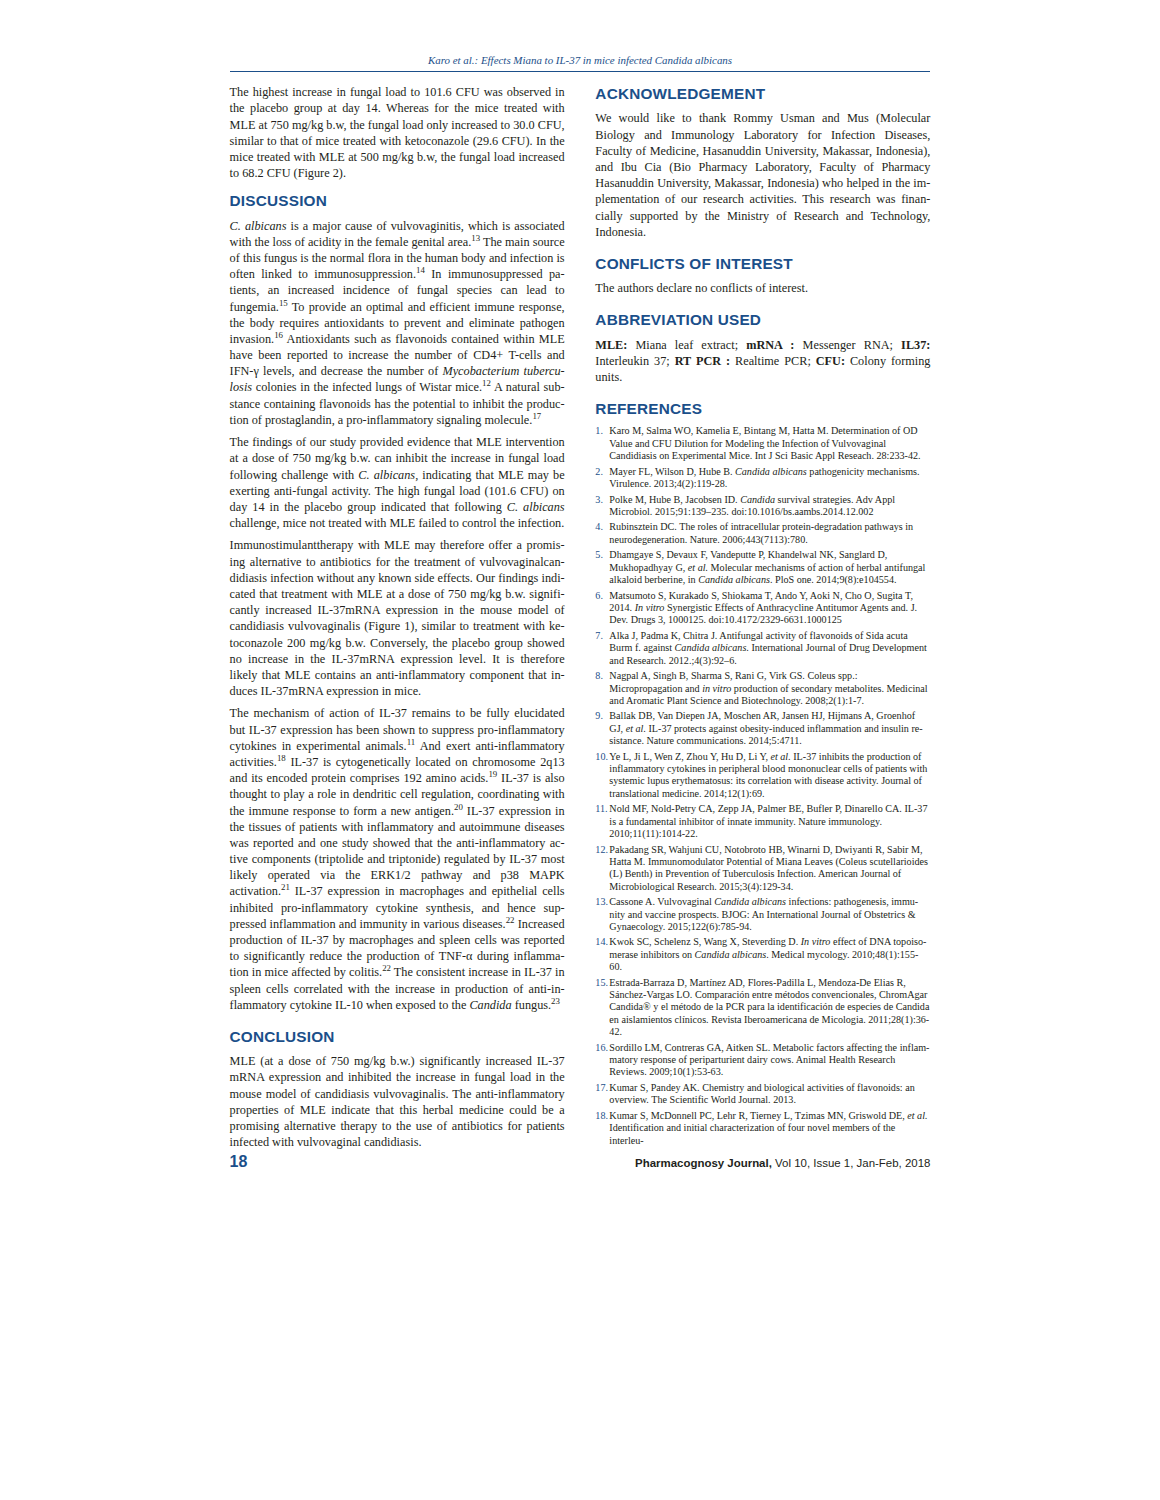Karo et al.: Effects Miana to IL-37 in mice infected Candida albicans
The highest increase in fungal load to 101.6 CFU was observed in the placebo group at day 14. Whereas for the mice treated with MLE at 750 mg/kg b.w, the fungal load only increased to 30.0 CFU, similar to that of mice treated with ketoconazole (29.6 CFU). In the mice treated with MLE at 500 mg/kg b.w, the fungal load increased to 68.2 CFU (Figure 2).
DISCUSSION
C. albicans is a major cause of vulvovaginitis, which is associated with the loss of acidity in the female genital area.13 The main source of this fungus is the normal flora in the human body and infection is often linked to immunosuppression.14 In immunosuppressed patients, an increased incidence of fungal species can lead to fungemia.15 To provide an optimal and efficient immune response, the body requires antioxidants to prevent and eliminate pathogen invasion.16 Antioxidants such as flavonoids contained within MLE have been reported to increase the number of CD4+ T-cells and IFN-γ levels, and decrease the number of Mycobacterium tuberculosis colonies in the infected lungs of Wistar mice.12 A natural substance containing flavonoids has the potential to inhibit the production of prostaglandin, a pro-inflammatory signaling molecule.17
The findings of our study provided evidence that MLE intervention at a dose of 750 mg/kg b.w. can inhibit the increase in fungal load following challenge with C. albicans, indicating that MLE may be exerting anti-fungal activity. The high fungal load (101.6 CFU) on day 14 in the placebo group indicated that following C. albicans challenge, mice not treated with MLE failed to control the infection.
Immunostimulanttherapy with MLE may therefore offer a promising alternative to antibiotics for the treatment of vulvovaginalcandidiasis infection without any known side effects. Our findings indicated that treatment with MLE at a dose of 750 mg/kg b.w. significantly increased IL-37mRNA expression in the mouse model of candidiasis vulvovaginalis (Figure 1), similar to treatment with ketoconazole 200 mg/kg b.w. Conversely, the placebo group showed no increase in the IL-37mRNA expression level. It is therefore likely that MLE contains an anti-inflammatory component that induces IL-37mRNA expression in mice.
The mechanism of action of IL-37 remains to be fully elucidated but IL-37 expression has been shown to suppress pro-inflammatory cytokines in experimental animals.11 And exert anti-inflammatory activities.18 IL-37 is cytogenetically located on chromosome 2q13 and its encoded protein comprises 192 amino acids.19 IL-37 is also thought to play a role in dendritic cell regulation, coordinating with the immune response to form a new antigen.20 IL-37 expression in the tissues of patients with inflammatory and autoimmune diseases was reported and one study showed that the anti-inflammatory active components (triptolide and triptonide) regulated by IL-37 most likely operated via the ERK1/2 pathway and p38 MAPK activation.21 IL-37 expression in macrophages and epithelial cells inhibited pro-inflammatory cytokine synthesis, and hence suppressed inflammation and immunity in various diseases.22 Increased production of IL-37 by macrophages and spleen cells was reported to significantly reduce the production of TNF-α during inflammation in mice affected by colitis.22 The consistent increase in IL-37 in spleen cells correlated with the increase in production of anti-inflammatory cytokine IL-10 when exposed to the Candida fungus.23
CONCLUSION
MLE (at a dose of 750 mg/kg b.w.) significantly increased IL-37 mRNA expression and inhibited the increase in fungal load in the mouse model of candidiasis vulvovaginalis. The anti-inflammatory properties of MLE indicate that this herbal medicine could be a promising alternative therapy to the use of antibiotics for patients infected with vulvovaginal candidiasis.
ACKNOWLEDGEMENT
We would like to thank Rommy Usman and Mus (Molecular Biology and Immunology Laboratory for Infection Diseases, Faculty of Medicine, Hasanuddin University, Makassar, Indonesia), and Ibu Cia (Bio Pharmacy Laboratory, Faculty of Pharmacy Hasanuddin University, Makassar, Indonesia) who helped in the implementation of our research activities. This research was financially supported by the Ministry of Research and Technology, Indonesia.
CONFLICTS OF INTEREST
The authors declare no conflicts of interest.
ABBREVIATION USED
MLE: Miana leaf extract; mRNA : Messenger RNA; IL37: Interleukin 37; RT PCR : Realtime PCR; CFU: Colony forming units.
REFERENCES
1. Karo M, Salma WO, Kamelia E, Bintang M, Hatta M. Determination of OD Value and CFU Dilution for Modeling the Infection of Vulvovaginal Candidiasis on Experimental Mice. Int J Sci Basic Appl Reseach. 28:233-42.
2. Mayer FL, Wilson D, Hube B. Candida albicans pathogenicity mechanisms. Virulence. 2013;4(2):119-28.
3. Polke M, Hube B, Jacobsen ID. Candida survival strategies. Adv Appl Microbiol. 2015;91:139–235. doi:10.1016/bs.aambs.2014.12.002
4. Rubinsztein DC. The roles of intracellular protein-degradation pathways in neurodegeneration. Nature. 2006;443(7113):780.
5. Dhamgaye S, Devaux F, Vandeputte P, Khandelwal NK, Sanglard D, Mukhopadhyay G, et al. Molecular mechanisms of action of herbal antifungal alkaloid berberine, in Candida albicans. PloS one. 2014;9(8):e104554.
6. Matsumoto S, Kurakado S, Shiokama T, Ando Y, Aoki N, Cho O, Sugita T, 2014. In vitro Synergistic Effects of Anthracycline Antitumor Agents and. J. Dev. Drugs 3, 1000125. doi:10.4172/2329-6631.1000125
7. Alka J, Padma K, Chitra J. Antifungal activity of flavonoids of Sida acuta Burm f. against Candida albicans. International Journal of Drug Development and Research. 2012.;4(3):92–6.
8. Nagpal A, Singh B, Sharma S, Rani G, Virk GS. Coleus spp.: Micropropagation and in vitro production of secondary metabolites. Medicinal and Aromatic Plant Science and Biotechnology. 2008;2(1):1-7.
9. Ballak DB, Van Diepen JA, Moschen AR, Jansen HJ, Hijmans A, Groenhof GJ, et al. IL-37 protects against obesity-induced inflammation and insulin resistance. Nature communications. 2014;5:4711.
10. Ye L, Ji L, Wen Z, Zhou Y, Hu D, Li Y, et al. IL-37 inhibits the production of inflammatory cytokines in peripheral blood mononuclear cells of patients with systemic lupus erythematosus: its correlation with disease activity. Journal of translational medicine. 2014;12(1):69.
11. Nold MF, Nold-Petry CA, Zepp JA, Palmer BE, Bufler P, Dinarello CA. IL-37 is a fundamental inhibitor of innate immunity. Nature immunology. 2010;11(11):1014-22.
12. Pakadang SR, Wahjuni CU, Notobroto HB, Winarni D, Dwiyanti R, Sabir M, Hatta M. Immunomodulator Potential of Miana Leaves (Coleus scutellarioides (L) Benth) in Prevention of Tuberculosis Infection. American Journal of Microbiological Research. 2015;3(4):129-34.
13. Cassone A. Vulvovaginal Candida albicans infections: pathogenesis, immunity and vaccine prospects. BJOG: An International Journal of Obstetrics & Gynaecology. 2015;122(6):785-94.
14. Kwok SC, Schelenz S, Wang X, Steverding D. In vitro effect of DNA topoisomerase inhibitors on Candida albicans. Medical mycology. 2010;48(1):155-60.
15. Estrada-Barraza D, Martínez AD, Flores-Padilla L, Mendoza-De Elias R, Sánchez-Vargas LO. Comparación entre métodos convencionales, ChromAgar Candida® y el método de la PCR para la identificación de especies de Candida en aislamientos clínicos. Revista Iberoamericana de Micologia. 2011;28(1):36-42.
16. Sordillo LM, Contreras GA, Aitken SL. Metabolic factors affecting the inflammatory response of periparturient dairy cows. Animal Health Research Reviews. 2009;10(1):53-63.
17. Kumar S, Pandey AK. Chemistry and biological activities of flavonoids: an overview. The Scientific World Journal. 2013.
18. Kumar S, McDonnell PC, Lehr R, Tierney L, Tzimas MN, Griswold DE, et al. Identification and initial characterization of four novel members of the interleu-
18
Pharmacognosy Journal, Vol 10, Issue 1, Jan-Feb, 2018